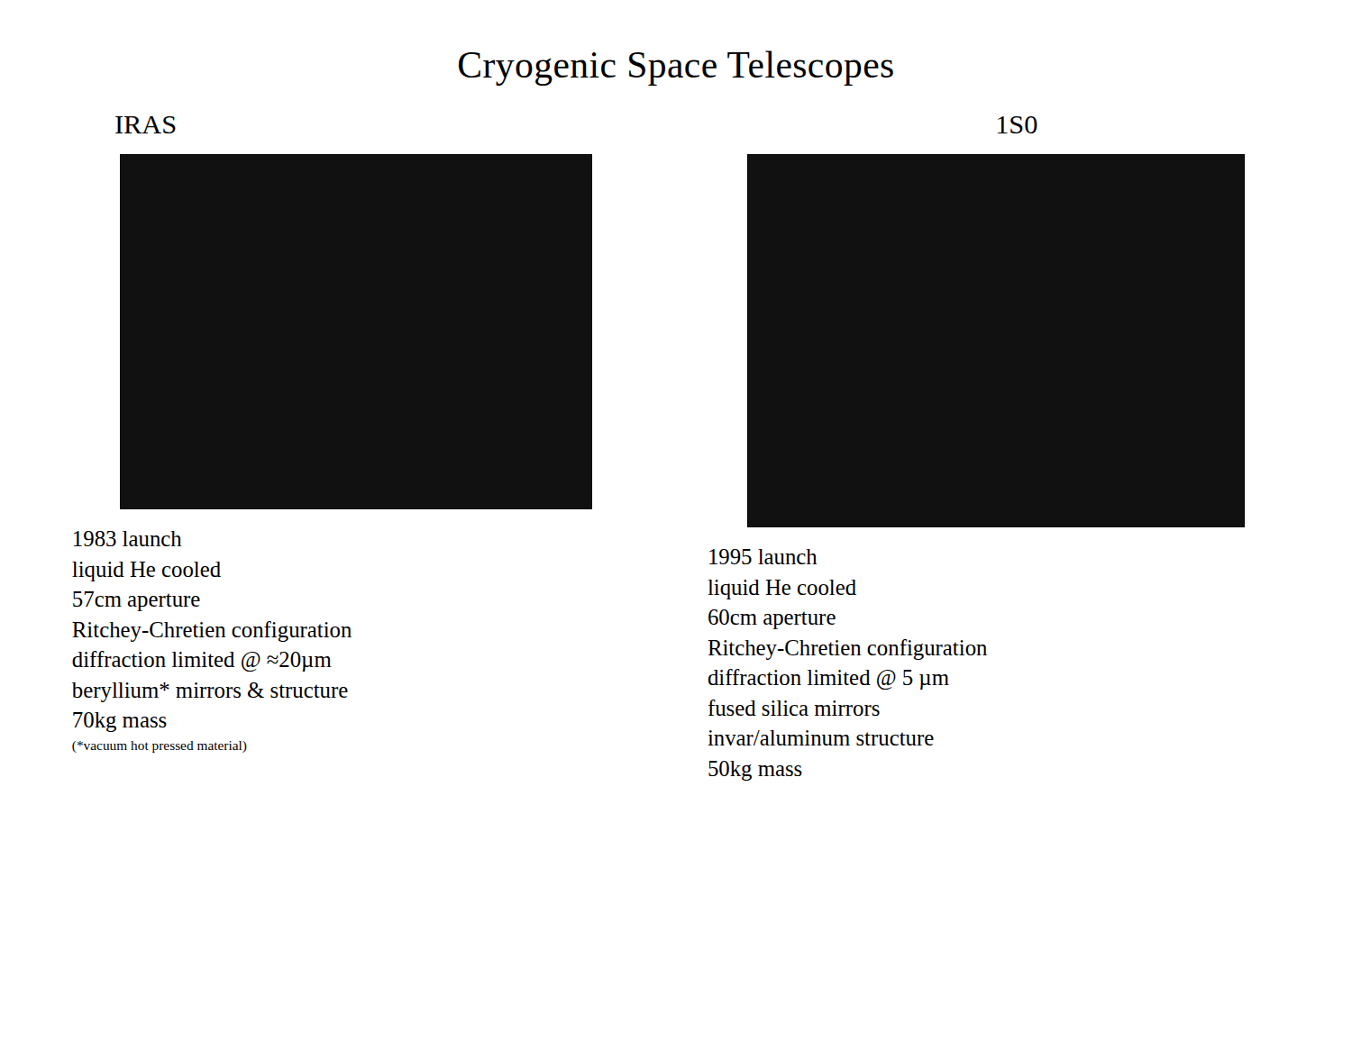Cryogenic Space Telescopes
IRAS
1983 launch
liquid He cooled
57cm aperture
Ritchey-Chretien configuration
diffraction limited @ ≈20µm
beryllium* mirrors & structure
70kg mass
(*vacuum hot pressed material)
1S0
1995 launch
liquid He cooled
60cm aperture
Ritchey-Chretien configuration
diffraction limited @ 5 µm
fused silica mirrors
invar/aluminum structure
50kg mass